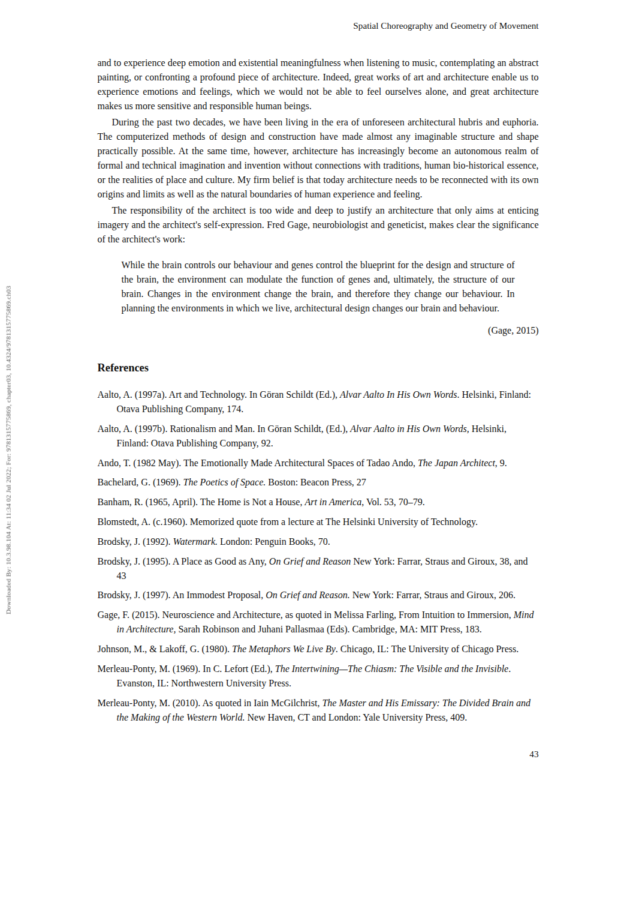Downloaded By: 10.3.98.104 At: 11:34 02 Jul 2022; For: 9781315775869, chapter03, 10.4324/9781315775869.ch03
Spatial Choreography and Geometry of Movement
and to experience deep emotion and existential meaningfulness when listening to music, contemplating an abstract painting, or confronting a profound piece of architecture. Indeed, great works of art and architecture enable us to experience emotions and feelings, which we would not be able to feel ourselves alone, and great architecture makes us more sensitive and responsible human beings.
During the past two decades, we have been living in the era of unforeseen architectural hubris and euphoria. The computerized methods of design and construction have made almost any imaginable structure and shape practically possible. At the same time, however, architecture has increasingly become an autonomous realm of formal and technical imagination and invention without connections with traditions, human bio-historical essence, or the realities of place and culture. My firm belief is that today architecture needs to be reconnected with its own origins and limits as well as the natural boundaries of human experience and feeling.
The responsibility of the architect is too wide and deep to justify an architecture that only aims at enticing imagery and the architect's self-expression. Fred Gage, neurobiologist and geneticist, makes clear the significance of the architect's work:
While the brain controls our behaviour and genes control the blueprint for the design and structure of the brain, the environment can modulate the function of genes and, ultimately, the structure of our brain. Changes in the environment change the brain, and therefore they change our behaviour. In planning the environments in which we live, architectural design changes our brain and behaviour.
(Gage, 2015)
References
Aalto, A. (1997a). Art and Technology. In Göran Schildt (Ed.), Alvar Aalto In His Own Words. Helsinki, Finland: Otava Publishing Company, 174.
Aalto, A. (1997b). Rationalism and Man. In Göran Schildt, (Ed.), Alvar Aalto in His Own Words, Helsinki, Finland: Otava Publishing Company, 92.
Ando, T. (1982 May). The Emotionally Made Architectural Spaces of Tadao Ando, The Japan Architect, 9.
Bachelard, G. (1969). The Poetics of Space. Boston: Beacon Press, 27
Banham, R. (1965, April). The Home is Not a House, Art in America, Vol. 53, 70–79.
Blomstedt, A. (c.1960). Memorized quote from a lecture at The Helsinki University of Technology.
Brodsky, J. (1992). Watermark. London: Penguin Books, 70.
Brodsky, J. (1995). A Place as Good as Any, On Grief and Reason New York: Farrar, Straus and Giroux, 38, and 43
Brodsky, J. (1997). An Immodest Proposal, On Grief and Reason. New York: Farrar, Straus and Giroux, 206.
Gage, F. (2015). Neuroscience and Architecture, as quoted in Melissa Farling, From Intuition to Immersion, Mind in Architecture, Sarah Robinson and Juhani Pallasmaa (Eds). Cambridge, MA: MIT Press, 183.
Johnson, M., & Lakoff, G. (1980). The Metaphors We Live By. Chicago, IL: The University of Chicago Press.
Merleau-Ponty, M. (1969). In C. Lefort (Ed.), The Intertwining—The Chiasm: The Visible and the Invisible. Evanston, IL: Northwestern University Press.
Merleau-Ponty, M. (2010). As quoted in Iain McGilchrist, The Master and His Emissary: The Divided Brain and the Making of the Western World. New Haven, CT and London: Yale University Press, 409.
43